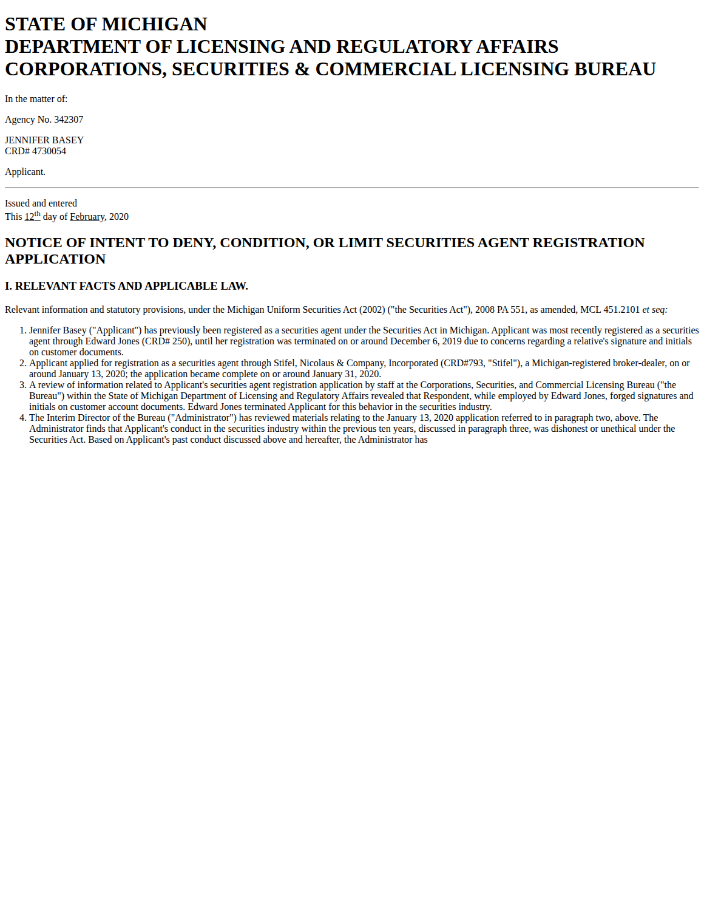STATE OF MICHIGAN
DEPARTMENT OF LICENSING AND REGULATORY AFFAIRS
CORPORATIONS, SECURITIES & COMMERCIAL LICENSING BUREAU
In the matter of:
Agency No. 342307
JENNIFER BASEY
CRD# 4730054
Applicant.
Issued and entered
This 12th day of February, 2020
NOTICE OF INTENT TO DENY, CONDITION, OR LIMIT SECURITIES AGENT REGISTRATION APPLICATION
I. RELEVANT FACTS AND APPLICABLE LAW.
Relevant information and statutory provisions, under the Michigan Uniform Securities Act (2002) ("the Securities Act"), 2008 PA 551, as amended, MCL 451.2101 et seq:
Jennifer Basey ("Applicant") has previously been registered as a securities agent under the Securities Act in Michigan. Applicant was most recently registered as a securities agent through Edward Jones (CRD# 250), until her registration was terminated on or around December 6, 2019 due to concerns regarding a relative's signature and initials on customer documents.
Applicant applied for registration as a securities agent through Stifel, Nicolaus & Company, Incorporated (CRD#793, "Stifel"), a Michigan-registered broker-dealer, on or around January 13, 2020; the application became complete on or around January 31, 2020.
A review of information related to Applicant's securities agent registration application by staff at the Corporations, Securities, and Commercial Licensing Bureau ("the Bureau") within the State of Michigan Department of Licensing and Regulatory Affairs revealed that Respondent, while employed by Edward Jones, forged signatures and initials on customer account documents. Edward Jones terminated Applicant for this behavior in the securities industry.
The Interim Director of the Bureau ("Administrator") has reviewed materials relating to the January 13, 2020 application referred to in paragraph two, above. The Administrator finds that Applicant's conduct in the securities industry within the previous ten years, discussed in paragraph three, was dishonest or unethical under the Securities Act. Based on Applicant's past conduct discussed above and hereafter, the Administrator has